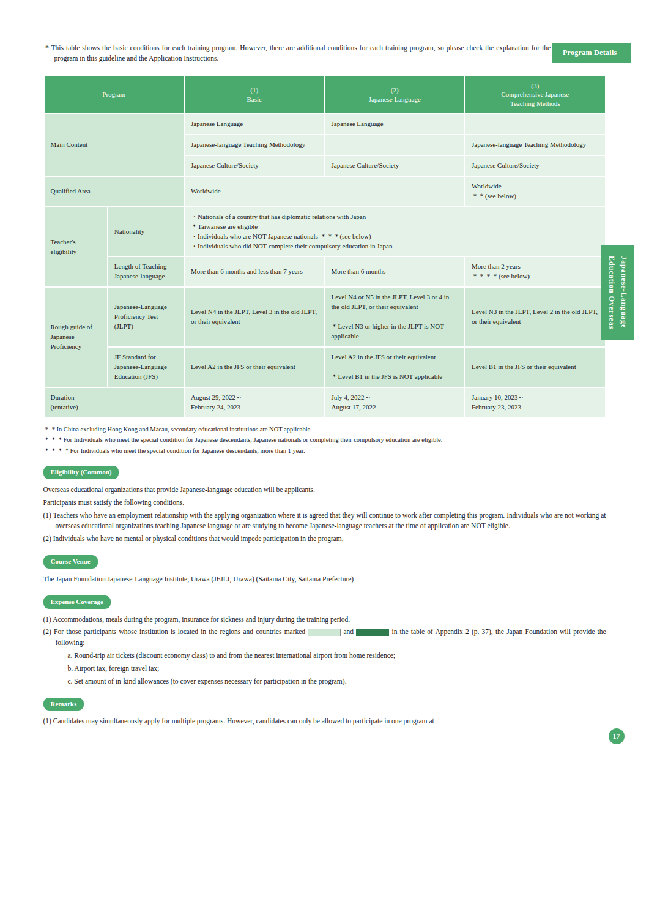Program Details
Japanese-Language
Education Overseas
＊This table shows the basic conditions for each training program. However, there are additional conditions for each training program, so please check the explanation for the individual training program in this guideline and the Application Instructions.
| Program | (1) Basic | (2) Japanese Language | (3) Comprehensive Japanese Teaching Methods |
| --- | --- | --- | --- |
| Main Content | Japanese Language | Japanese Language | |
| Japanese-language Teaching Methodology | | Japanese-language Teaching Methodology |
| Japanese Culture/Society | Japanese Culture/Society | Japanese Culture/Society |
| Qualified Area | Worldwide | Worldwide ＊＊(see below) |
| Teacher's eligibility | Nationality | ・Nationals of a country that has diplomatic relations with Japan ＊Taiwanese are eligible ・Individuals who are NOT Japanese nationals ＊＊＊(see below) ・Individuals who did NOT complete their compulsory education in Japan |
| Length of Teaching Japanese-language | More than 6 months and less than 7 years | More than 6 months | More than 2 years ＊＊＊＊(see below) |
| Rough guide of Japanese Proficiency | Japanese-Language Proficiency Test (JLPT) | Level N4 in the JLPT, Level 3 in the old JLPT, or their equivalent | Level N4 or N5 in the JLPT, Level 3 or 4 in the old JLPT, or their equivalent ＊Level N3 or higher in the JLPT is NOT applicable | Level N3 in the JLPT, Level 2 in the old JLPT, or their equivalent |
| JF Standard for Japanese-Language Education (JFS) | Level A2 in the JFS or their equivalent | Level A2 in the JFS or their equivalent ＊Level B1 in the JFS is NOT applicable | Level B1 in the JFS or their equivalent |
| Duration (tentative) | August 29, 2022～ February 24, 2023 | July 4, 2022～ August 17, 2022 | January 10, 2023～ February 23, 2023 |
＊＊In China excluding Hong Kong and Macau, secondary educational institutions are NOT applicable.
＊＊＊For Individuals who meet the special condition for Japanese descendants, Japanese nationals or completing their compulsory education are eligible.
＊＊＊＊For Individuals who meet the special condition for Japanese descendants, more than 1 year.
Eligibility (Common)
Overseas educational organizations that provide Japanese-language education will be applicants.
Participants must satisfy the following conditions.
(1) Teachers who have an employment relationship with the applying organization where it is agreed that they will continue to work after completing this program. Individuals who are not working at overseas educational organizations teaching Japanese language or are studying to become Japanese-language teachers at the time of application are NOT eligible.
(2) Individuals who have no mental or physical conditions that would impede participation in the program.
Course Venue
The Japan Foundation Japanese-Language Institute, Urawa (JFJLI, Urawa) (Saitama City, Saitama Prefecture)
Expense Coverage
(1) Accommodations, meals during the program, insurance for sickness and injury during the training period.
(2) For those participants whose institution is located in the regions and countries marked and in the table of Appendix 2 (p. 37), the Japan Foundation will provide the following:
a. Round-trip air tickets (discount economy class) to and from the nearest international airport from home residence;
b. Airport tax, foreign travel tax;
c. Set amount of in-kind allowances (to cover expenses necessary for participation in the program).
Remarks
(1) Candidates may simultaneously apply for multiple programs. However, candidates can only be allowed to participate in one program at
17